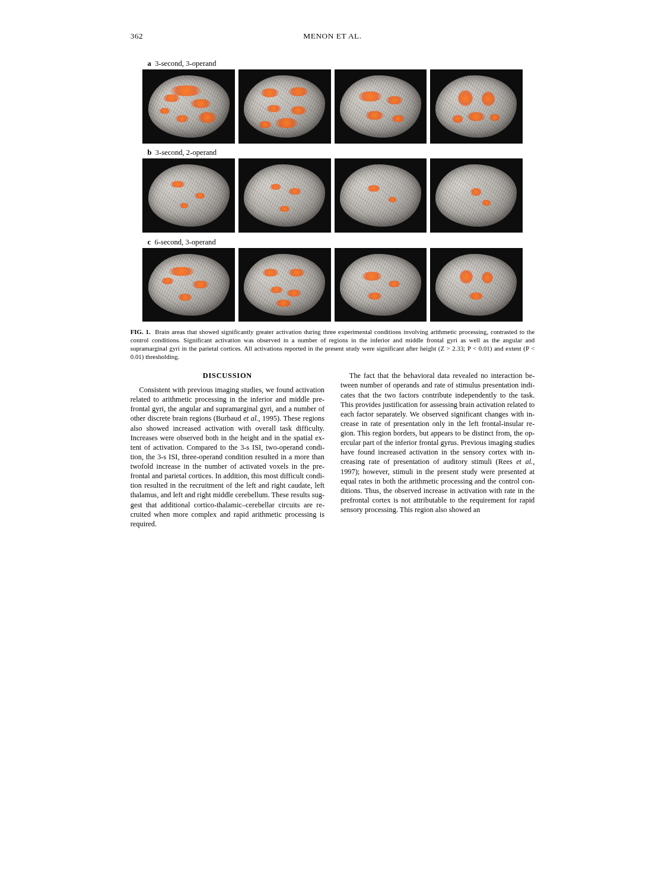362 MENON ET AL.
a 3-second, 3-operand
b 3-second, 2-operand
c 6-second, 3-operand
FIG. 1. Brain areas that showed significantly greater activation during three experimental conditions involving arithmetic processing, contrasted to the control conditions. Significant activation was observed in a number of regions in the inferior and middle frontal gyri as well as the angular and supramarginal gyri in the parietal cortices. All activations reported in the present study were significant after height (Z > 2.33; P < 0.01) and extent (P < 0.01) thresholding.
DISCUSSION
Consistent with previous imaging studies, we found activation related to arithmetic processing in the inferior and middle prefrontal gyri, the angular and supramarginal gyri, and a number of other discrete brain regions (Burbaud et al., 1995). These regions also showed increased activation with overall task difficulty. Increases were observed both in the height and in the spatial extent of activation. Compared to the 3-s ISI, two-operand condition, the 3-s ISI, three-operand condition resulted in a more than twofold increase in the number of activated voxels in the prefrontal and parietal cortices. In addition, this most difficult condition resulted in the recruitment of the left and right caudate, left thalamus, and left and right middle cerebellum. These results suggest that additional cortico-thalamic–cerebellar circuits are recruited when more complex and rapid arithmetic processing is required.
The fact that the behavioral data revealed no interaction between number of operands and rate of stimulus presentation indicates that the two factors contribute independently to the task. This provides justification for assessing brain activation related to each factor separately. We observed significant changes with increase in rate of presentation only in the left frontal-insular region. This region borders, but appears to be distinct from, the opercular part of the inferior frontal gyrus. Previous imaging studies have found increased activation in the sensory cortex with increasing rate of presentation of auditory stimuli (Rees et al., 1997); however, stimuli in the present study were presented at equal rates in both the arithmetic processing and the control conditions. Thus, the observed increase in activation with rate in the prefrontal cortex is not attributable to the requirement for rapid sensory processing. This region also showed an